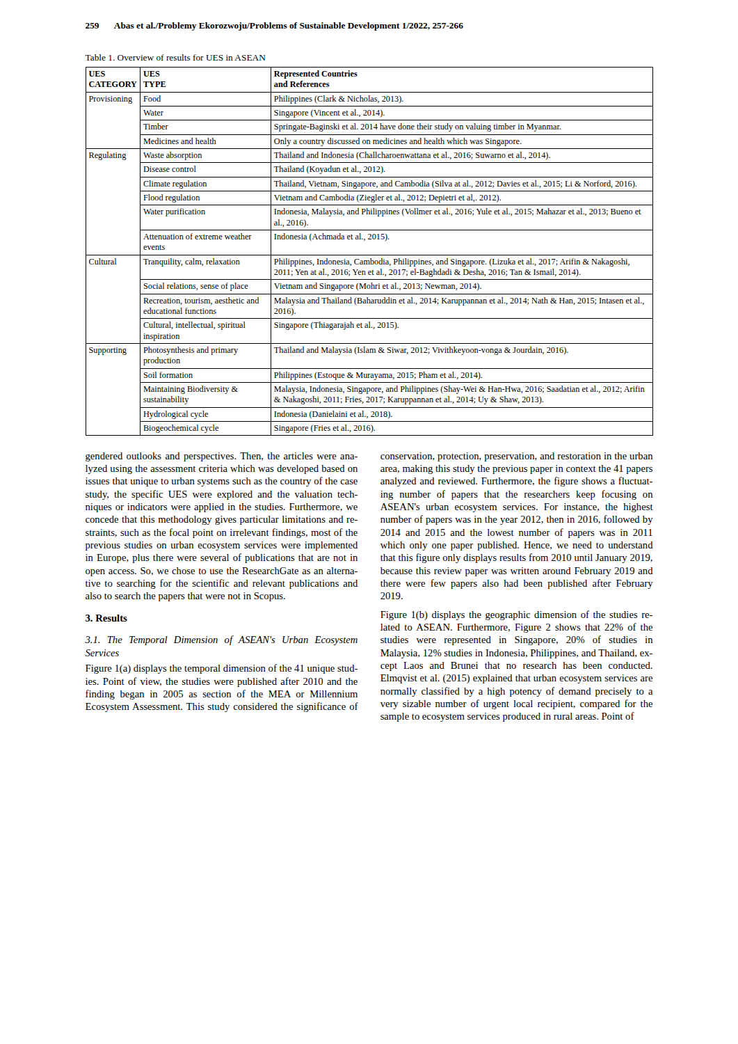259 Abas et al./Problemy Ekorozwoju/Problems of Sustainable Development 1/2022, 257-266
Table 1. Overview of results for UES in ASEAN
| UES CATEGORY | UES TYPE | Represented Countries and References |
| --- | --- | --- |
| Provisioning | Food | Philippines (Clark & Nicholas, 2013). |
| Water | Singapore (Vincent et al., 2014). |
| Timber | Springate-Baginski et al. 2014 have done their study on valuing timber in Myanmar. |
| Medicines and health | Only a country discussed on medicines and health which was Singapore. |
| Regulating | Waste absorption | Thailand and Indonesia (Challcharoenwattana et al., 2016; Suwarno et al., 2014). |
| Disease control | Thailand (Koyadun et al., 2012). |
| Climate regulation | Thailand, Vietnam, Singapore, and Cambodia (Silva at al., 2012; Davies et al., 2015; Li & Norford, 2016). |
| Flood regulation | Vietnam and Cambodia (Ziegler et al., 2012; Depietri et al,. 2012). |
| Water purification | Indonesia, Malaysia, and Philippines (Vollmer et al., 2016; Yule et al., 2015; Mahazar et al., 2013; Bueno et al., 2016). |
| Attenuation of extreme weather events | Indonesia (Achmada et al., 2015). |
| Cultural | Tranquility, calm, relaxation | Philippines, Indonesia, Cambodia, Philippines, and Singapore. (Lizuka et al., 2017; Arifin & Nakagoshi, 2011; Yen at al., 2016; Yen et al., 2017; el-Baghdadi & Desha, 2016; Tan & Ismail, 2014). |
| Social relations, sense of place | Vietnam and Singapore (Mohri et al., 2013; Newman, 2014). |
| Recreation, tourism, aesthetic and educational functions | Malaysia and Thailand (Baharuddin et al., 2014; Karuppannan et al., 2014; Nath & Han, 2015; Intasen et al., 2016). |
| Cultural, intellectual, spiritual inspiration | Singapore (Thiagarajah et al., 2015). |
| Supporting | Photosynthesis and primary production | Thailand and Malaysia (Islam & Siwar, 2012; Vivithkeyoon-vonga & Jourdain, 2016). |
| Soil formation | Philippines (Estoque & Murayama, 2015; Pham et al., 2014). |
| Maintaining Biodiversity & sustainability | Malaysia, Indonesia, Singapore, and Philippines (Shay-Wei & Han-Hwa, 2016; Saadatian et al., 2012; Arifin & Nakagoshi, 2011; Fries, 2017; Karuppannan et al., 2014; Uy & Shaw, 2013). |
| Hydrological cycle | Indonesia (Danielaini et al., 2018). |
| Biogeochemical cycle | Singapore (Fries et al., 2016). |
gendered outlooks and perspectives. Then, the articles were analyzed using the assessment criteria which was developed based on issues that unique to urban systems such as the country of the case study, the specific UES were explored and the valuation techniques or indicators were applied in the studies. Furthermore, we concede that this methodology gives particular limitations and restraints, such as the focal point on irrelevant findings, most of the previous studies on urban ecosystem services were implemented in Europe, plus there were several of publications that are not in open access. So, we chose to use the ResearchGate as an alternative to searching for the scientific and relevant publications and also to search the papers that were not in Scopus.
3. Results
3.1. The Temporal Dimension of ASEAN's Urban Ecosystem Services
Figure 1(a) displays the temporal dimension of the 41 unique studies. Point of view, the studies were published after 2010 and the finding began in 2005 as section of the MEA or Millennium Ecosystem Assessment. This study considered the significance of conservation, protection, preservation, and restoration in the urban area, making this study the previous paper in context the 41 papers analyzed and reviewed. Furthermore, the figure shows a fluctuating number of papers that the researchers keep focusing on ASEAN's urban ecosystem services. For instance, the highest number of papers was in the year 2012, then in 2016, followed by 2014 and 2015 and the lowest number of papers was in 2011 which only one paper published. Hence, we need to understand that this figure only displays results from 2010 until January 2019, because this review paper was written around February 2019 and there were few papers also had been published after February 2019.
Figure 1(b) displays the geographic dimension of the studies related to ASEAN. Furthermore, Figure 2 shows that 22% of the studies were represented in Singapore, 20% of studies in Malaysia, 12% studies in Indonesia, Philippines, and Thailand, except Laos and Brunei that no research has been conducted. Elmqvist et al. (2015) explained that urban ecosystem services are normally classified by a high potency of demand precisely to a very sizable number of urgent local recipient, compared for the sample to ecosystem services produced in rural areas. Point of